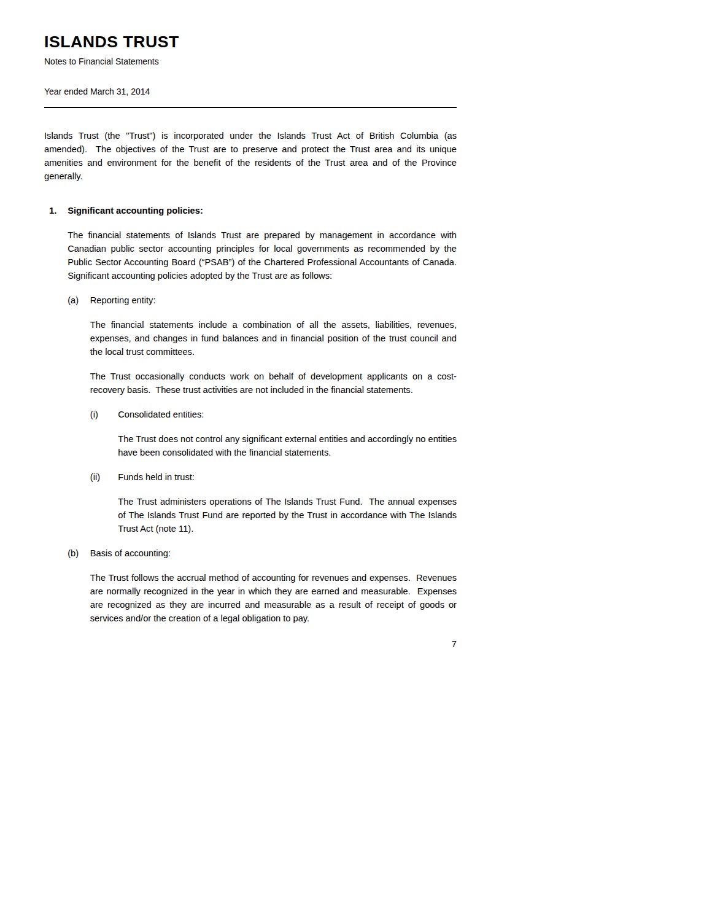ISLANDS TRUST
Notes to Financial Statements
Year ended March 31, 2014
Islands Trust (the "Trust") is incorporated under the Islands Trust Act of British Columbia (as amended). The objectives of the Trust are to preserve and protect the Trust area and its unique amenities and environment for the benefit of the residents of the Trust area and of the Province generally.
Significant accounting policies:
The financial statements of Islands Trust are prepared by management in accordance with Canadian public sector accounting principles for local governments as recommended by the Public Sector Accounting Board (“PSAB”) of the Chartered Professional Accountants of Canada. Significant accounting policies adopted by the Trust are as follows:
Reporting entity:
The financial statements include a combination of all the assets, liabilities, revenues, expenses, and changes in fund balances and in financial position of the trust council and the local trust committees.
The Trust occasionally conducts work on behalf of development applicants on a cost-recovery basis. These trust activities are not included in the financial statements.
Consolidated entities:
The Trust does not control any significant external entities and accordingly no entities have been consolidated with the financial statements.
Funds held in trust:
The Trust administers operations of The Islands Trust Fund. The annual expenses of The Islands Trust Fund are reported by the Trust in accordance with The Islands Trust Act (note 11).
Basis of accounting:
The Trust follows the accrual method of accounting for revenues and expenses. Revenues are normally recognized in the year in which they are earned and measurable. Expenses are recognized as they are incurred and measurable as a result of receipt of goods or services and/or the creation of a legal obligation to pay.
7